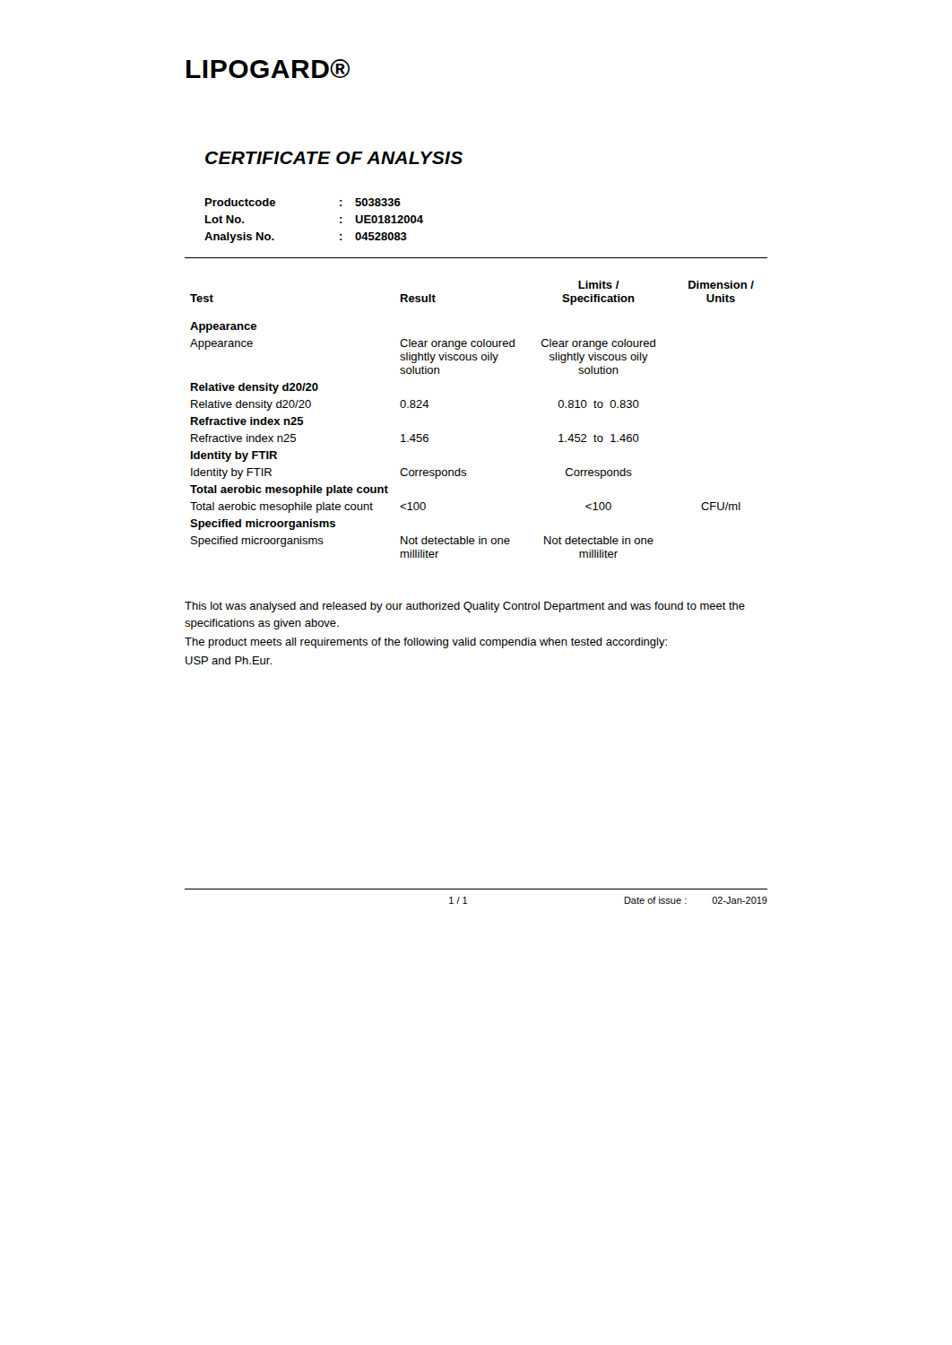LIPOGARD®
CERTIFICATE OF ANALYSIS
| Productcode | : | 5038336 |
| Lot No. | : | UE01812004 |
| Analysis No. | : | 04528083 |
| Test | Result | Limits / Specification | Dimension / Units |
| --- | --- | --- | --- |
| Appearance |
| Appearance | Clear orange coloured slightly viscous oily solution | Clear orange coloured slightly viscous oily solution | |
| Relative density d20/20 |
| Relative density d20/20 | 0.824 | 0.810 to 0.830 | |
| Refractive index n25 |
| Refractive index n25 | 1.456 | 1.452 to 1.460 | |
| Identity by FTIR |
| Identity by FTIR | Corresponds | Corresponds | |
| Total aerobic mesophile plate count |
| Total aerobic mesophile plate count | <100 | <100 | CFU/ml |
| Specified microorganisms |
| Specified microorganisms | Not detectable in one milliliter | Not detectable in one milliliter | |
This lot was analysed and released by our authorized Quality Control Department and was found to meet the specifications as given above.
The product meets all requirements of the following valid compendia when tested accordingly:
USP and Ph.Eur.
1 / 1
Date of issue :02-Jan-2019